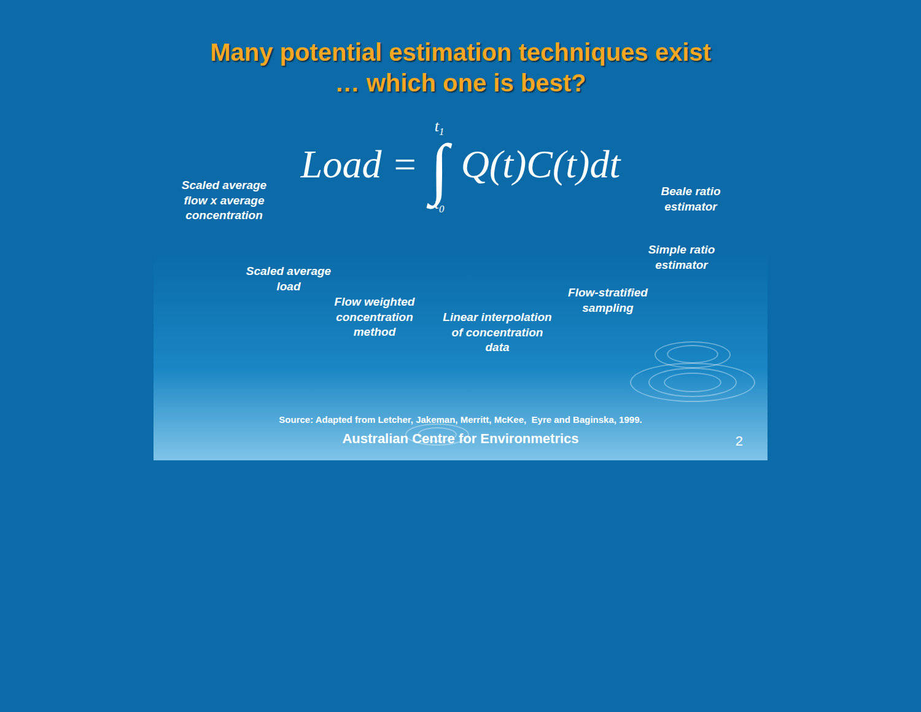Many potential estimation techniques exist
… which one is best?
Load = ∫ t1 t0 Q(t)C(t)dt
Scaled average flow x average concentration
Beale ratio estimator
Simple ratio estimator
Scaled average load
Flow weighted concentration method
Linear interpolation of concentration data
Flow-stratified sampling
Source: Adapted from Letcher, Jakeman, Merritt, McKee, Eyre and Baginska, 1999.
Australian Centre for Environmetrics
2